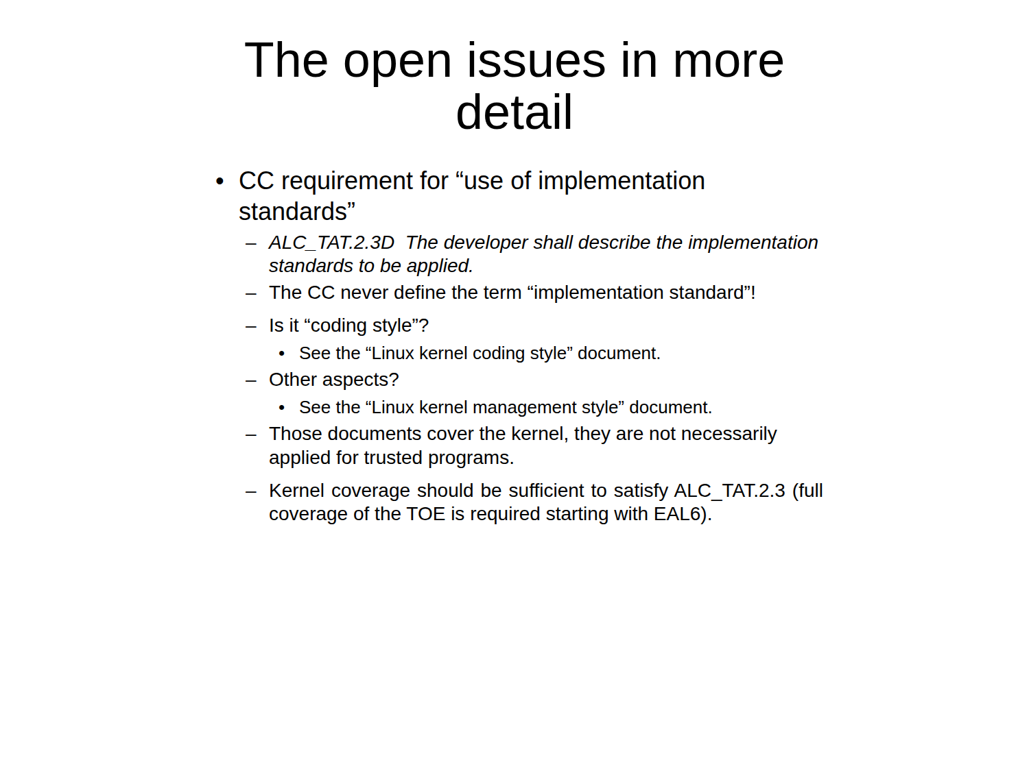The open issues in more detail
CC requirement for “use of implementation standards”
ALC_TAT.2.3D The developer shall describe the implementation standards to be applied.
The CC never define the term “implementation standard”!
Is it “coding style”?
See the “Linux kernel coding style” document.
Other aspects?
See the “Linux kernel management style” document.
Those documents cover the kernel, they are not necessarily applied for trusted programs.
Kernel coverage should be sufficient to satisfy ALC_TAT.2.3 (full coverage of the TOE is required starting with EAL6).